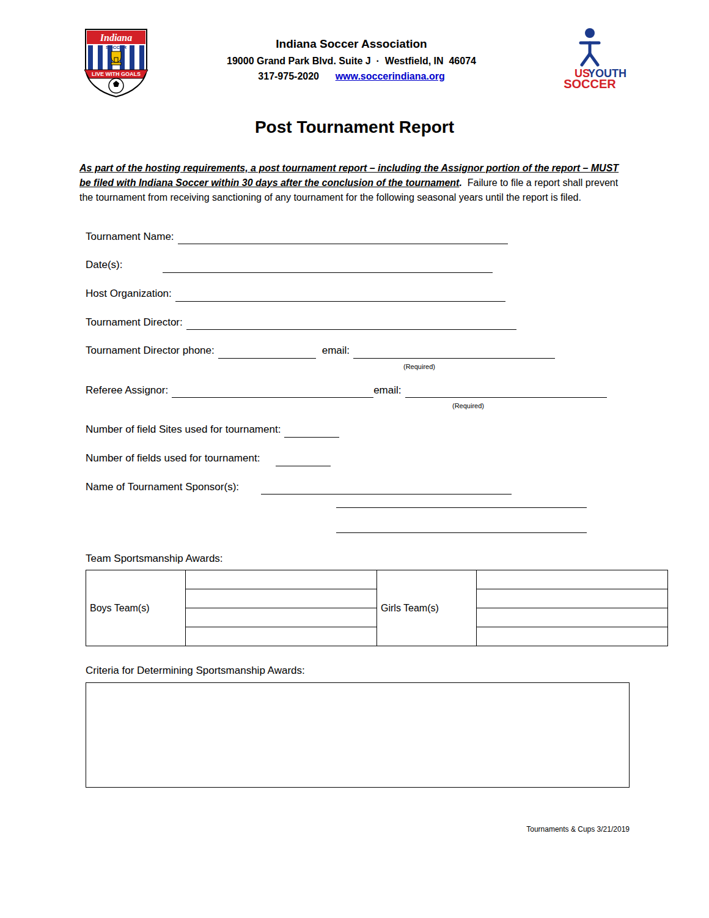Indiana SOCCER LIVE WITH GOALS
Indiana Soccer Association
19000 Grand Park Blvd. Suite J · Westfield, IN 46074
317-975-2020 www.soccerindiana.org
US YOUTH SOCCER
Post Tournament Report
As part of the hosting requirements, a post tournament report – including the Assignor portion of the report – MUST be filed with Indiana Soccer within 30 days after the conclusion of the tournament. Failure to file a report shall prevent the tournament from receiving sanctioning of any tournament for the following seasonal years until the report is filed.
Tournament Name:
Date(s):
Host Organization:
Tournament Director:
Tournament Director phone: email:
(Required)
Referee Assignor: email:
(Required)
Number of field Sites used for tournament:
Number of fields used for tournament:
Name of Tournament Sponsor(s):
Team Sportsmanship Awards:
| Boys Team(s) | | Girls Team(s) | |
Criteria for Determining Sportsmanship Awards:
Tournaments & Cups 3/21/2019